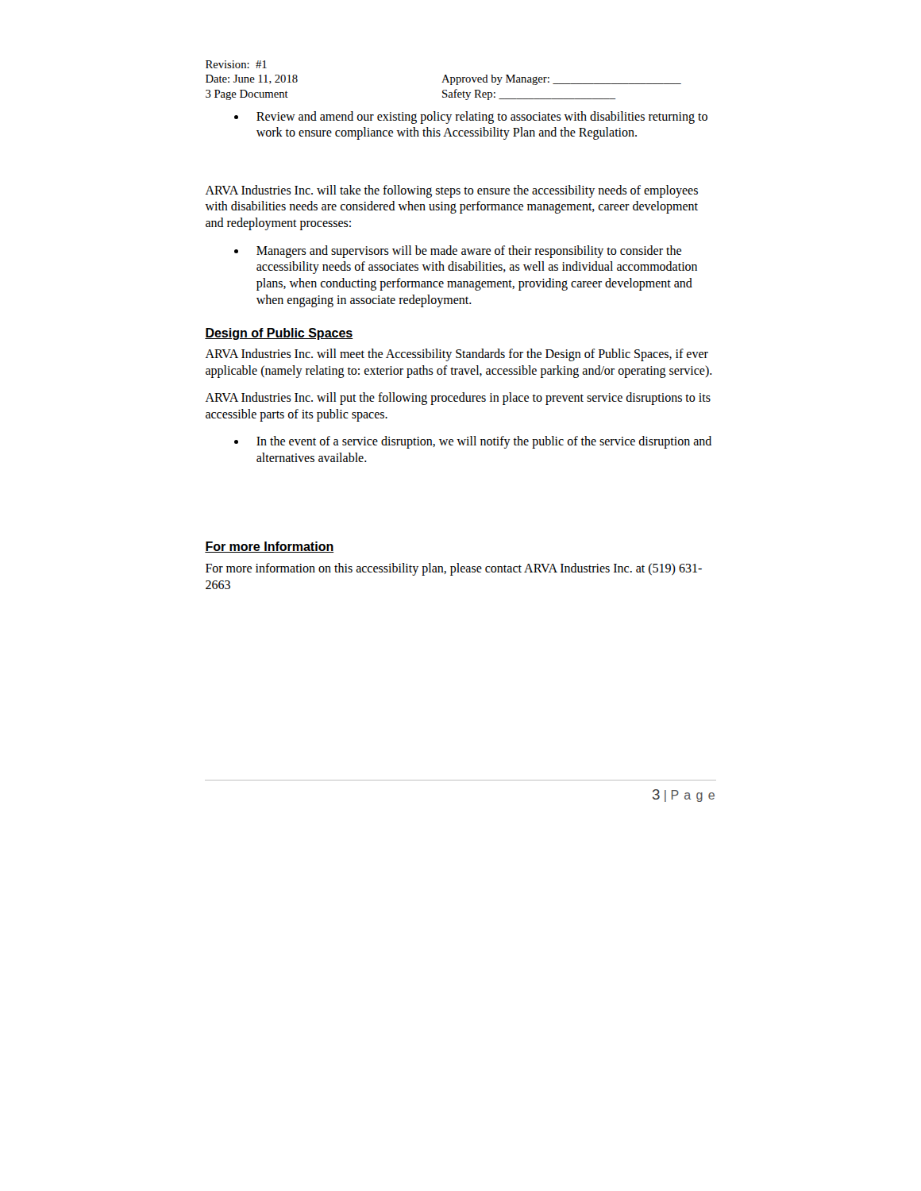Revision: #1
Date: June 11, 2018
Approved by Manager: ______________________
3 Page Document
Safety Rep: ____________________
Review and amend our existing policy relating to associates with disabilities returning to work to ensure compliance with this Accessibility Plan and the Regulation.
ARVA Industries Inc. will take the following steps to ensure the accessibility needs of employees with disabilities needs are considered when using performance management, career development and redeployment processes:
Managers and supervisors will be made aware of their responsibility to consider the accessibility needs of associates with disabilities, as well as individual accommodation plans, when conducting performance management, providing career development and when engaging in associate redeployment.
Design of Public Spaces
ARVA Industries Inc. will meet the Accessibility Standards for the Design of Public Spaces, if ever applicable (namely relating to: exterior paths of travel, accessible parking and/or operating service).
ARVA Industries Inc. will put the following procedures in place to prevent service disruptions to its accessible parts of its public spaces.
In the event of a service disruption, we will notify the public of the service disruption and alternatives available.
For more Information
For more information on this accessibility plan, please contact ARVA Industries Inc. at (519) 631-2663
3 | P a g e